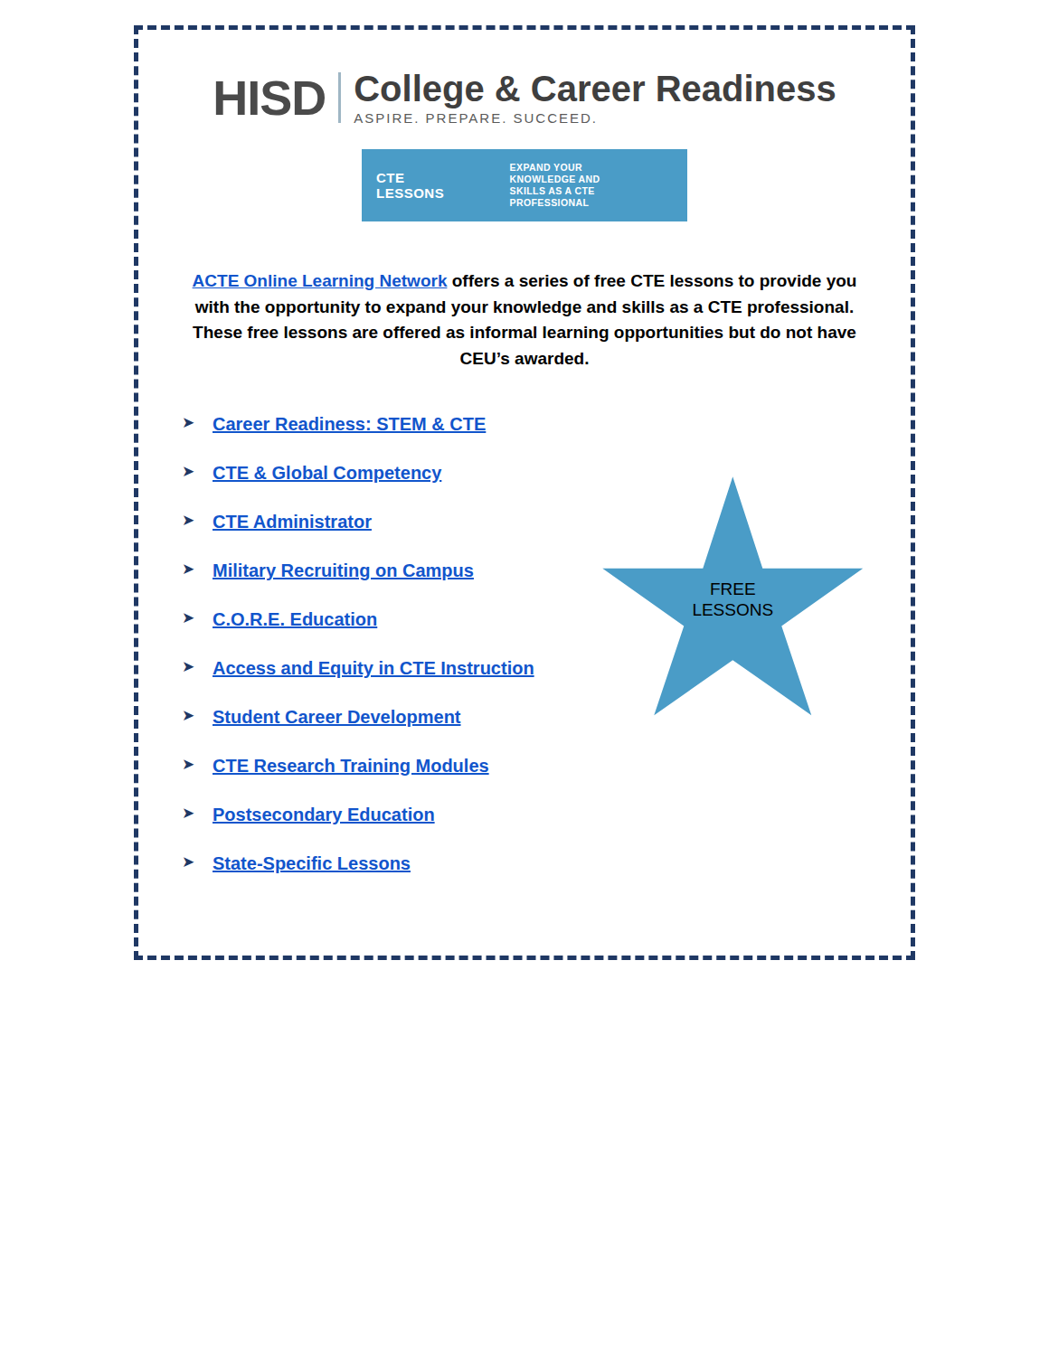HISD
College & Career Readiness
ASPIRE. PREPARE. SUCCEED.
CTE
LESSONS
Expand your
knowledge and
skills as a CTE
professional
ACTE Online Learning Network offers a series of free CTE lessons to provide you with the opportunity to expand your knowledge and skills as a CTE professional. These free lessons are offered as informal learning opportunities but do not have CEU’s awarded.
Career Readiness: STEM & CTE
CTE & Global Competency
CTE Administrator
Military Recruiting on Campus
C.O.R.E. Education
Access and Equity in CTE Instruction
Student Career Development
CTE Research Training Modules
Postsecondary Education
State-Specific Lessons
FREE
LESSONS